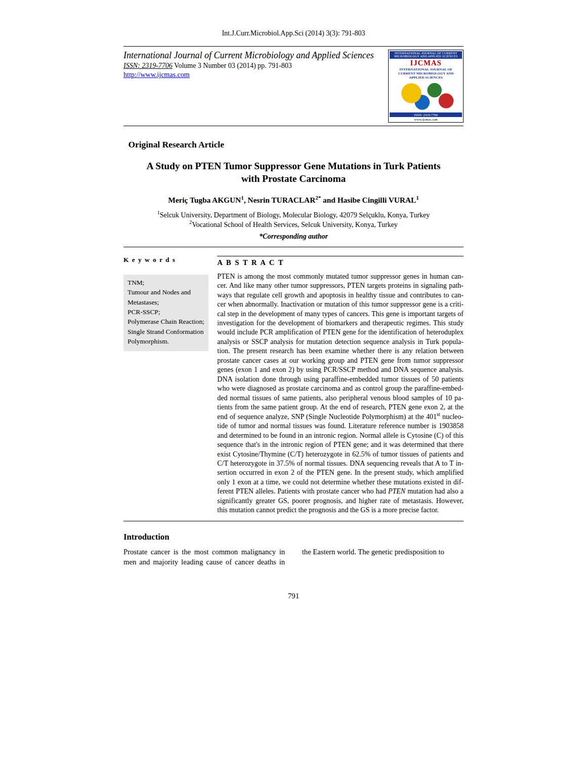Int.J.Curr.Microbiol.App.Sci (2014) 3(3): 791-803
International Journal of Current Microbiology and Applied Sciences
ISSN: 2319-7706 Volume 3 Number 03 (2014) pp. 791-803
http://www.ijcmas.com
INTERNATIONAL JOURNAL OF CURRENT MICROBIOLOGY AND APPLIED SCIENCES
IJCMAS
INTERNATIONAL JOURNAL OF
CURRENT MICROBIOLOGY AND
APPLIED SCIENCES
ISSN: 2319-7706
www.ijcmas.com
Original Research Article
A Study on PTEN Tumor Suppressor Gene Mutations in Turk Patients
with Prostate Carcinoma
Meriç Tugba AKGUN1, Nesrin TURACLAR2* and Hasibe Cingilli VURAL1
1Selcuk University, Department of Biology, Molecular Biology, 42079 Selçuklu, Konya, Turkey
2Vocational School of Health Services, Selcuk University, Konya, Turkey
*Corresponding author
K e y w o r d s
TNM;
Tumour and Nodes and Metastases;
PCR-SSCP;
Polymerase Chain Reaction;
Single Strand Conformation Polymorphism.
A B S T R A C T
PTEN is among the most commonly mutated tumor suppressor genes in human cancer. And like many other tumor suppressors, PTEN targets proteins in signaling pathways that regulate cell growth and apoptosis in healthy tissue and contributes to cancer when abnormally. Inactivation or mutation of this tumor suppressor gene is a critical step in the development of many types of cancers. This gene is important targets of investigation for the development of biomarkers and therapeutic regimes. This study would include PCR amplification of PTEN gene for the identification of heteroduplex analysis or SSCP analysis for mutation detection sequence analysis in Turk population. The present research has been examine whether there is any relation between prostate cancer cases at our working group and PTEN gene from tumor suppressor genes (exon 1 and exon 2) by using PCR/SSCP method and DNA sequence analysis. DNA isolation done through using paraffine-embedded tumor tissues of 50 patients who were diagnosed as prostate carcinoma and as control group the paraffine-embedded normal tissues of same patients, also peripheral venous blood samples of 10 patients from the same patient group. At the end of research, PTEN gene exon 2, at the end of sequence analyze, SNP (Single Nucleotide Polymorphism) at the 401st nucleotide of tumor and normal tissues was found. Literature reference number is 1903858 and determined to be found in an intronic region. Normal allele is Cytosine (C) of this sequence that's in the intronic region of PTEN gene; and it was determined that there exist Cytosine/Thymine (C/T) heterozygote in 62.5% of tumor tissues of patients and C/T heterozygote in 37.5% of normal tissues. DNA sequencing reveals that A to T insertion occurred in exon 2 of the PTEN gene. In the present study, which amplified only 1 exon at a time, we could not determine whether these mutations existed in different PTEN alleles. Patients with prostate cancer who had PTEN mutation had also a significantly greater GS, poorer prognosis, and higher rate of metastasis. However, this mutation cannot predict the prognosis and the GS is a more precise factor.
Introduction
Prostate cancer is the most common malignancy in men and majority leading cause of cancer deaths in the Eastern world. The genetic predisposition to
791